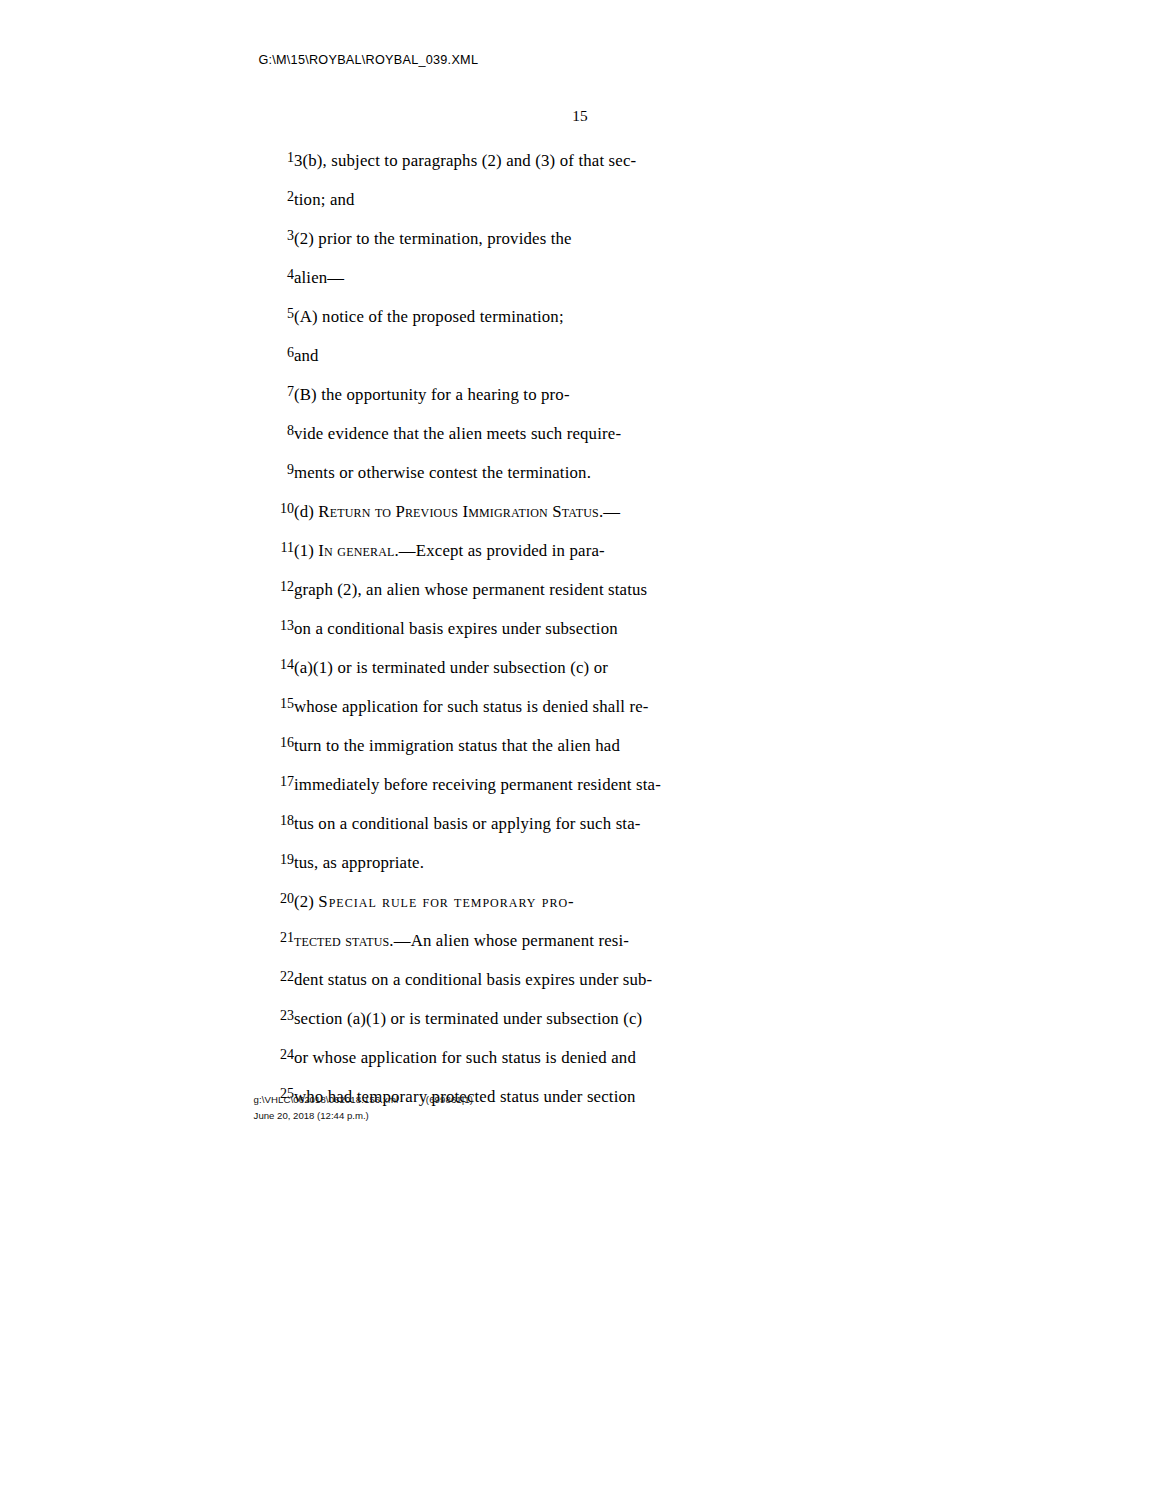G:\M\15\ROYBAL\ROYBAL_039.XML
15
| 1 | 3(b), subject to paragraphs (2) and (3) of that sec- |
| 2 | tion; and |
| 3 | (2) prior to the termination, provides the |
| 4 | alien— |
| 5 | (A) notice of the proposed termination; |
| 6 | and |
| 7 | (B) the opportunity for a hearing to pro- |
| 8 | vide evidence that the alien meets such require- |
| 9 | ments or otherwise contest the termination. |
| 10 | (d) Return to Previous Immigration Status. — |
| 11 | (1) In general. —Except as provided in para- |
| 12 | graph (2), an alien whose permanent resident status |
| 13 | on a conditional basis expires under subsection |
| 14 | (a)(1) or is terminated under subsection (c) or |
| 15 | whose application for such status is denied shall re- |
| 16 | turn to the immigration status that the alien had |
| 17 | immediately before receiving permanent resident sta- |
| 18 | tus on a conditional basis or applying for such sta- |
| 19 | tus, as appropriate. |
| 20 | (2) Special rule for temporary pro- |
| 21 | tected status. —An alien whose permanent resi- |
| 22 | dent status on a conditional basis expires under sub- |
| 23 | section (a)(1) or is terminated under subsection (c) |
| 24 | or whose application for such status is denied and |
| 25 | who had temporary protected status under section |
g:\VHLC\062018\062018.156.xml (699861|1)
June 20, 2018 (12:44 p.m.)